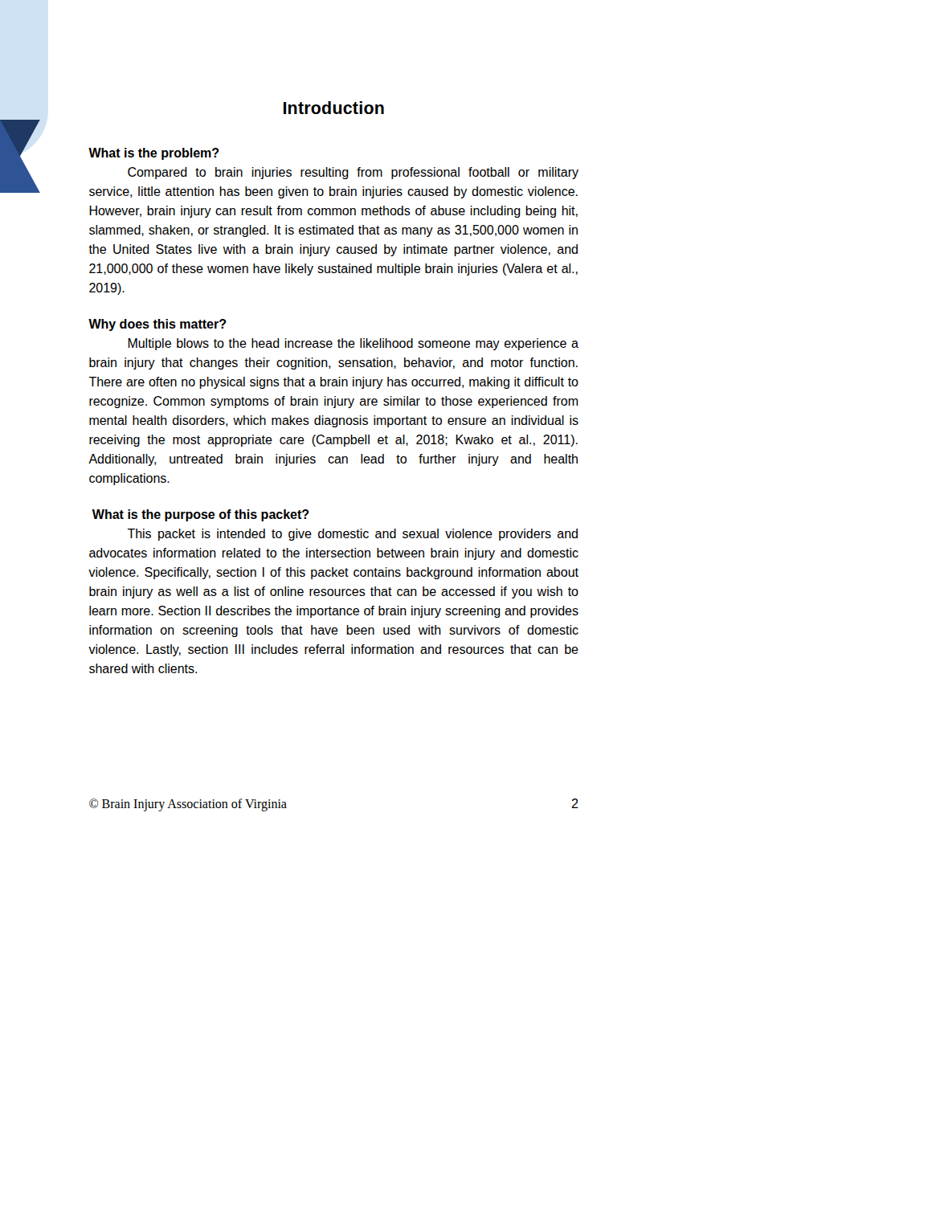Introduction
What is the problem?
Compared to brain injuries resulting from professional football or military service, little attention has been given to brain injuries caused by domestic violence. However, brain injury can result from common methods of abuse including being hit, slammed, shaken, or strangled. It is estimated that as many as 31,500,000 women in the United States live with a brain injury caused by intimate partner violence, and 21,000,000 of these women have likely sustained multiple brain injuries (Valera et al., 2019).
Why does this matter?
Multiple blows to the head increase the likelihood someone may experience a brain injury that changes their cognition, sensation, behavior, and motor function. There are often no physical signs that a brain injury has occurred, making it difficult to recognize. Common symptoms of brain injury are similar to those experienced from mental health disorders, which makes diagnosis important to ensure an individual is receiving the most appropriate care (Campbell et al, 2018; Kwako et al., 2011). Additionally, untreated brain injuries can lead to further injury and health complications.
What is the purpose of this packet?
This packet is intended to give domestic and sexual violence providers and advocates information related to the intersection between brain injury and domestic violence. Specifically, section I of this packet contains background information about brain injury as well as a list of online resources that can be accessed if you wish to learn more. Section II describes the importance of brain injury screening and provides information on screening tools that have been used with survivors of domestic violence. Lastly, section III includes referral information and resources that can be shared with clients.
© Brain Injury Association of Virginia 2